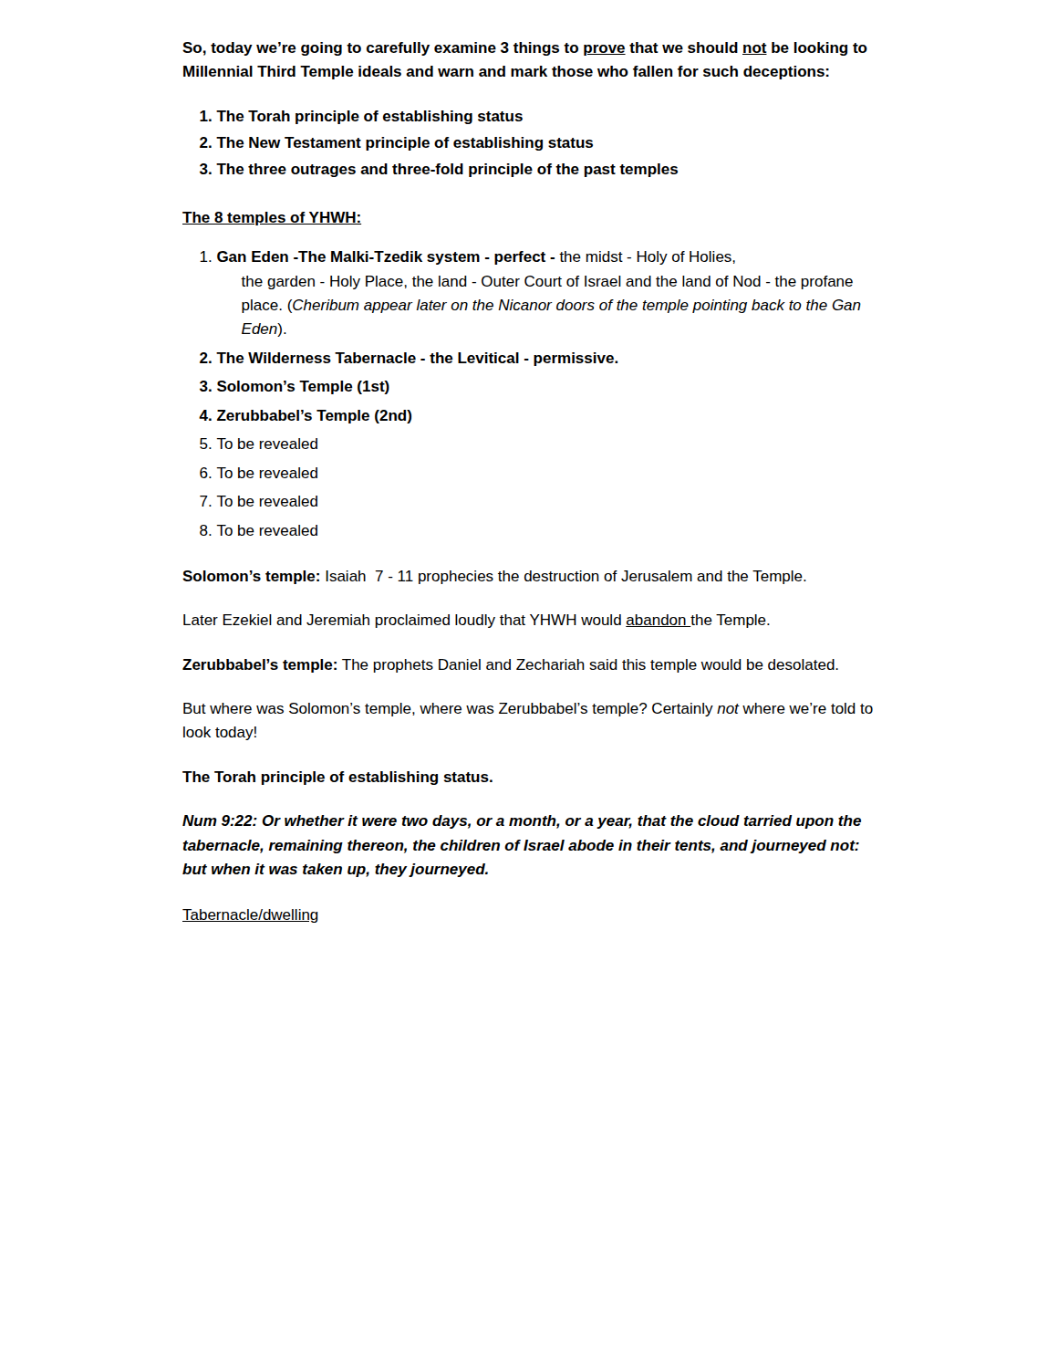So, today we’re going to carefully examine 3 things to prove that we should not be looking to Millennial Third Temple ideals and warn and mark those who fallen for such deceptions:
The Torah principle of establishing status
The New Testament principle of establishing status
The three outrages and three-fold principle of the past temples
The 8 temples of YHWH:
Gan Eden -The Malki-Tzedik system - perfect - the midst - Holy of Holies, the garden - Holy Place, the land - Outer Court of Israel and the land of Nod - the profane place. (Cheribum appear later on the Nicanor doors of the temple pointing back to the Gan Eden).
The Wilderness Tabernacle - the Levitical - permissive.
Solomon’s Temple (1st)
Zerubbabel’s Temple (2nd)
To be revealed
To be revealed
To be revealed
To be revealed
Solomon’s temple: Isaiah 7 - 11 prophecies the destruction of Jerusalem and the Temple.
Later Ezekiel and Jeremiah proclaimed loudly that YHWH would abandon the Temple.
Zerubbabel’s temple: The prophets Daniel and Zechariah said this temple would be desolated.
But where was Solomon’s temple, where was Zerubbabel’s temple? Certainly not where we’re told to look today!
The Torah principle of establishing status.
Num 9:22: Or whether it were two days, or a month, or a year, that the cloud tarried upon the tabernacle, remaining thereon, the children of Israel abode in their tents, and journeyed not: but when it was taken up, they journeyed.
Tabernacle/dwelling